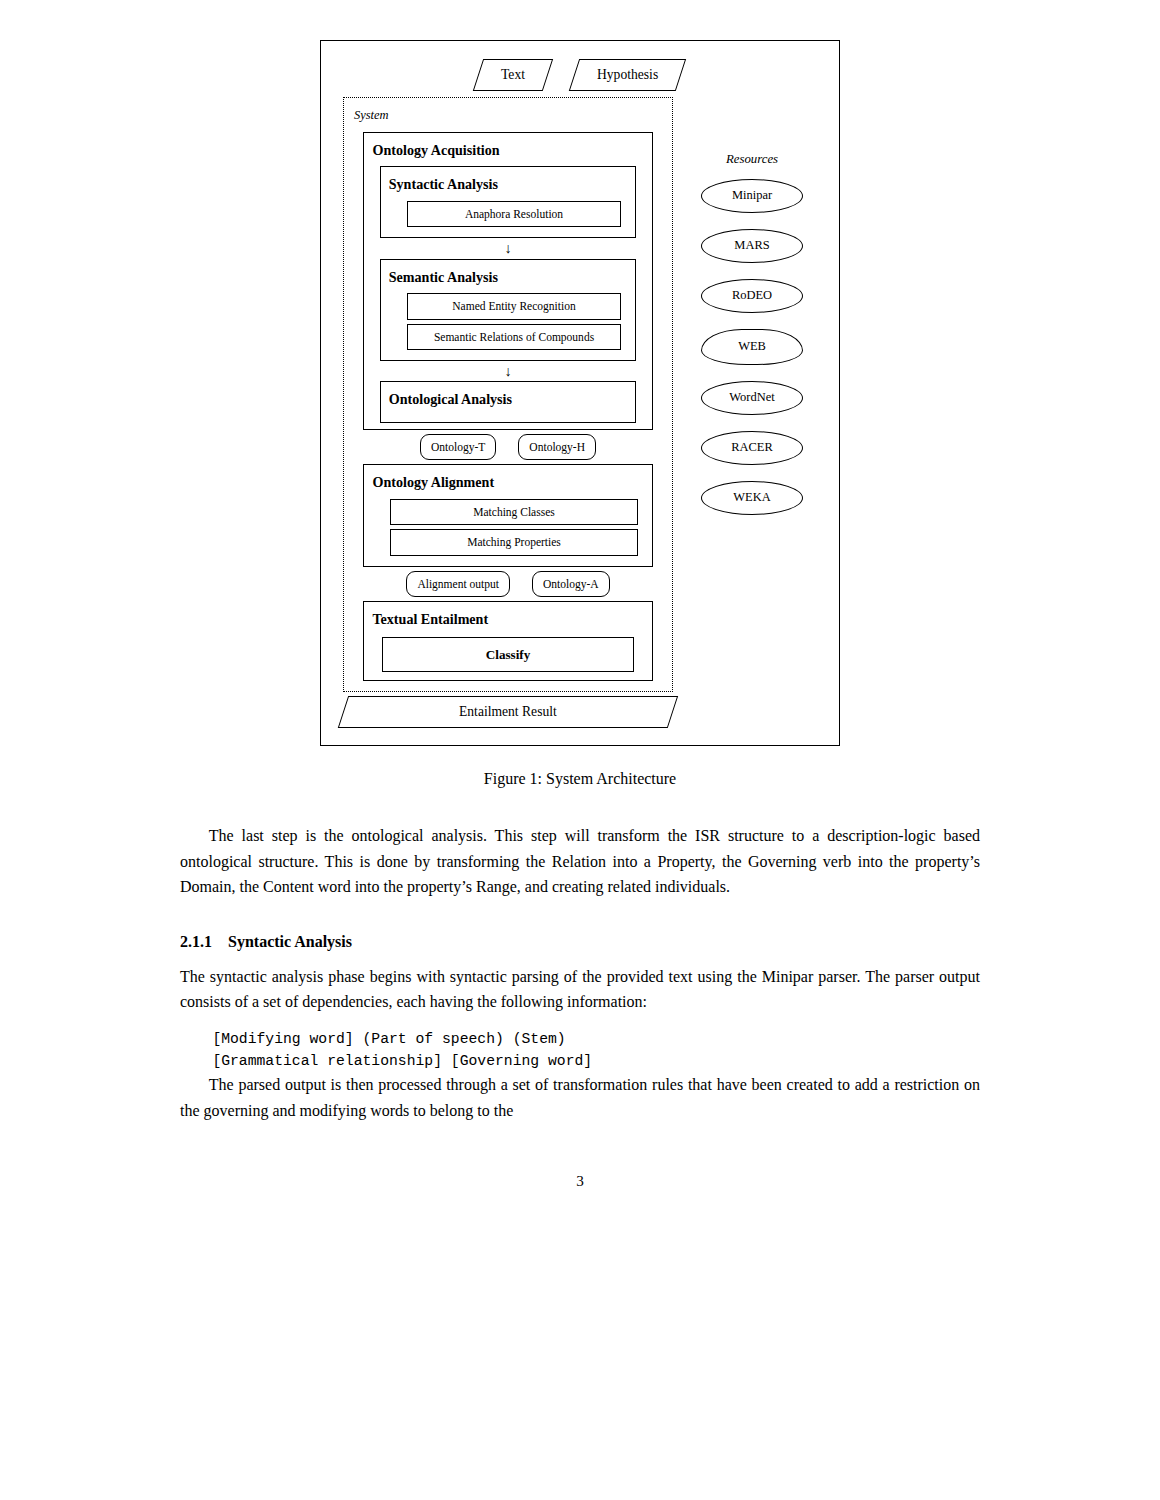Text
Hypothesis
System
Ontology Acquisition
Syntactic Analysis
Anaphora Resolution
↓
Semantic Analysis
Named Entity Recognition
Semantic Relations of Compounds
↓
Ontological Analysis
Ontology-T
Ontology-H
Ontology Alignment
Matching Classes
Matching Properties
Alignment output
Ontology-A
Textual Entailment
Classify
Entailment Result
Resources
Minipar
MARS
RoDEO
WEB
WordNet
RACER
WEKA
Figure 1: System Architecture
The last step is the ontological analysis. This step will transform the ISR structure to a description-logic based ontological structure. This is done by transforming the Relation into a Property, the Governing verb into the property’s Domain, the Content word into the property’s Range, and creating related individuals.
2.1.1 Syntactic Analysis
The syntactic analysis phase begins with syntactic parsing of the provided text using the Minipar parser. The parser output consists of a set of dependencies, each having the following information:
[Modifying word] (Part of speech) (Stem)
[Grammatical relationship] [Governing word]
The parsed output is then processed through a set of transformation rules that have been created to add a restriction on the governing and modifying words to belong to the
3